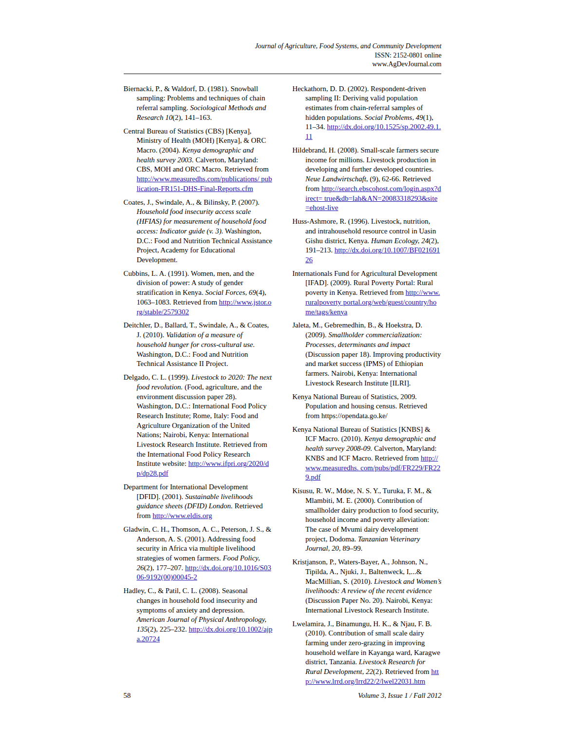Journal of Agriculture, Food Systems, and Community Development
ISSN: 2152-0801 online
www.AgDevJournal.com
Biernacki, P., & Waldorf, D. (1981). Snowball sampling: Problems and techniques of chain referral sampling. Sociological Methods and Research 10(2), 141–163.
Central Bureau of Statistics (CBS) [Kenya], Ministry of Health (MOH) [Kenya], & ORC Macro. (2004). Kenya demographic and health survey 2003. Calverton, Maryland: CBS, MOH and ORC Macro. Retrieved from http://www.measuredhs.com/publications/ publication-FR151-DHS-Final-Reports.cfm
Coates, J., Swindale, A., & Bilinsky, P. (2007). Household food insecurity access scale (HFIAS) for measurement of household food access: Indicator guide (v. 3). Washington, D.C.: Food and Nutrition Technical Assistance Project, Academy for Educational Development.
Cubbins, L. A. (1991). Women, men, and the division of power: A study of gender stratification in Kenya. Social Forces, 69(4), 1063–1083. Retrieved from http://www.jstor.org/stable/2579302
Deitchler, D., Ballard, T., Swindale, A., & Coates, J. (2010). Validation of a measure of household hunger for cross-cultural use. Washington, D.C.: Food and Nutrition Technical Assistance II Project.
Delgado, C. L. (1999). Livestock to 2020: The next food revolution. (Food, agriculture, and the environment discussion paper 28). Washington, D.C.: International Food Policy Research Institute; Rome, Italy: Food and Agriculture Organization of the United Nations; Nairobi, Kenya: International Livestock Research Institute. Retrieved from the International Food Policy Research Institute website: http://www.ifpri.org/2020/dp/dp28.pdf
Department for International Development [DFID]. (2001). Sustainable livelihoods guidance sheets (DFID) London. Retrieved from http://www.eldis.org
Gladwin, C. H., Thomson, A. C., Peterson, J. S., & Anderson, A. S. (2001). Addressing food security in Africa via multiple livelihood strategies of women farmers. Food Policy, 26(2), 177–207. http://dx.doi.org/10.1016/S0306-9192(00)00045-2
Hadley, C., & Patil, C. L. (2008). Seasonal changes in household food insecurity and symptoms of anxiety and depression. American Journal of Physical Anthropology, 135(2), 225–232. http://dx.doi.org/10.1002/ajpa.20724
Heckathorn, D. D. (2002). Respondent-driven sampling II: Deriving valid population estimates from chain-referral samples of hidden populations. Social Problems, 49(1), 11–34. http://dx.doi.org/10.1525/sp.2002.49.1.11
Hildebrand, H. (2008). Small-scale farmers secure income for millions. Livestock production in developing and further developed countries. Neue Landwirtschaft, (9), 62-66. Retrieved from http://search.ebscohost.com/login.aspx?direct= true&db=lah&AN=20083318293&site=ehost-live
Huss-Ashmore, R. (1996). Livestock, nutrition, and intrahousehold resource control in Uasin Gishu district, Kenya. Human Ecology, 24(2), 191–213. http://dx.doi.org/10.1007/BF02169126
Internationals Fund for Agricultural Development [IFAD]. (2009). Rural Poverty Portal: Rural poverty in Kenya. Retrieved from http://www.ruralpoverty portal.org/web/guest/country/home/tags/kenya
Jaleta, M., Gebremedhin, B., & Hoekstra, D. (2009). Smallholder commercialization: Processes, determinants and impact (Discussion paper 18). Improving productivity and market success (IPMS) of Ethiopian farmers. Nairobi, Kenya: International Livestock Research Institute [ILRI].
Kenya National Bureau of Statistics, 2009. Population and housing census. Retrieved from https://opendata.go.ke/
Kenya National Bureau of Statistics [KNBS] & ICF Macro. (2010). Kenya demographic and health survey 2008-09. Calverton, Maryland: KNBS and ICF Macro. Retrieved from http://www.measuredhs. com/pubs/pdf/FR229/FR229.pdf
Kisusu, R. W., Mdoe, N. S. Y., Turuka, F. M., & Mlambiti, M. E. (2000). Contribution of smallholder dairy production to food security, household income and poverty alleviation: The case of Mvumi dairy development project, Dodoma. Tanzanian Veterinary Journal, 20, 89–99.
Kristjanson, P., Waters-Bayer, A., Johnson, N., Tipilda, A., Njuki, J., Baltenweck, I,...& MacMillian, S. (2010). Livestock and Women’s livelihoods: A review of the recent evidence (Discussion Paper No. 20). Nairobi, Kenya: International Livestock Research Institute.
Lwelamira, J., Binamungu, H. K., & Njau, F. B. (2010). Contribution of small scale dairy farming under zero-grazing in improving household welfare in Kayanga ward, Karagwe district, Tanzania. Livestock Research for Rural Development, 22(2). Retrieved from http://www.lrrd.org/lrrd22/2/lwel22031.htm
58 Volume 3, Issue 1 / Fall 2012